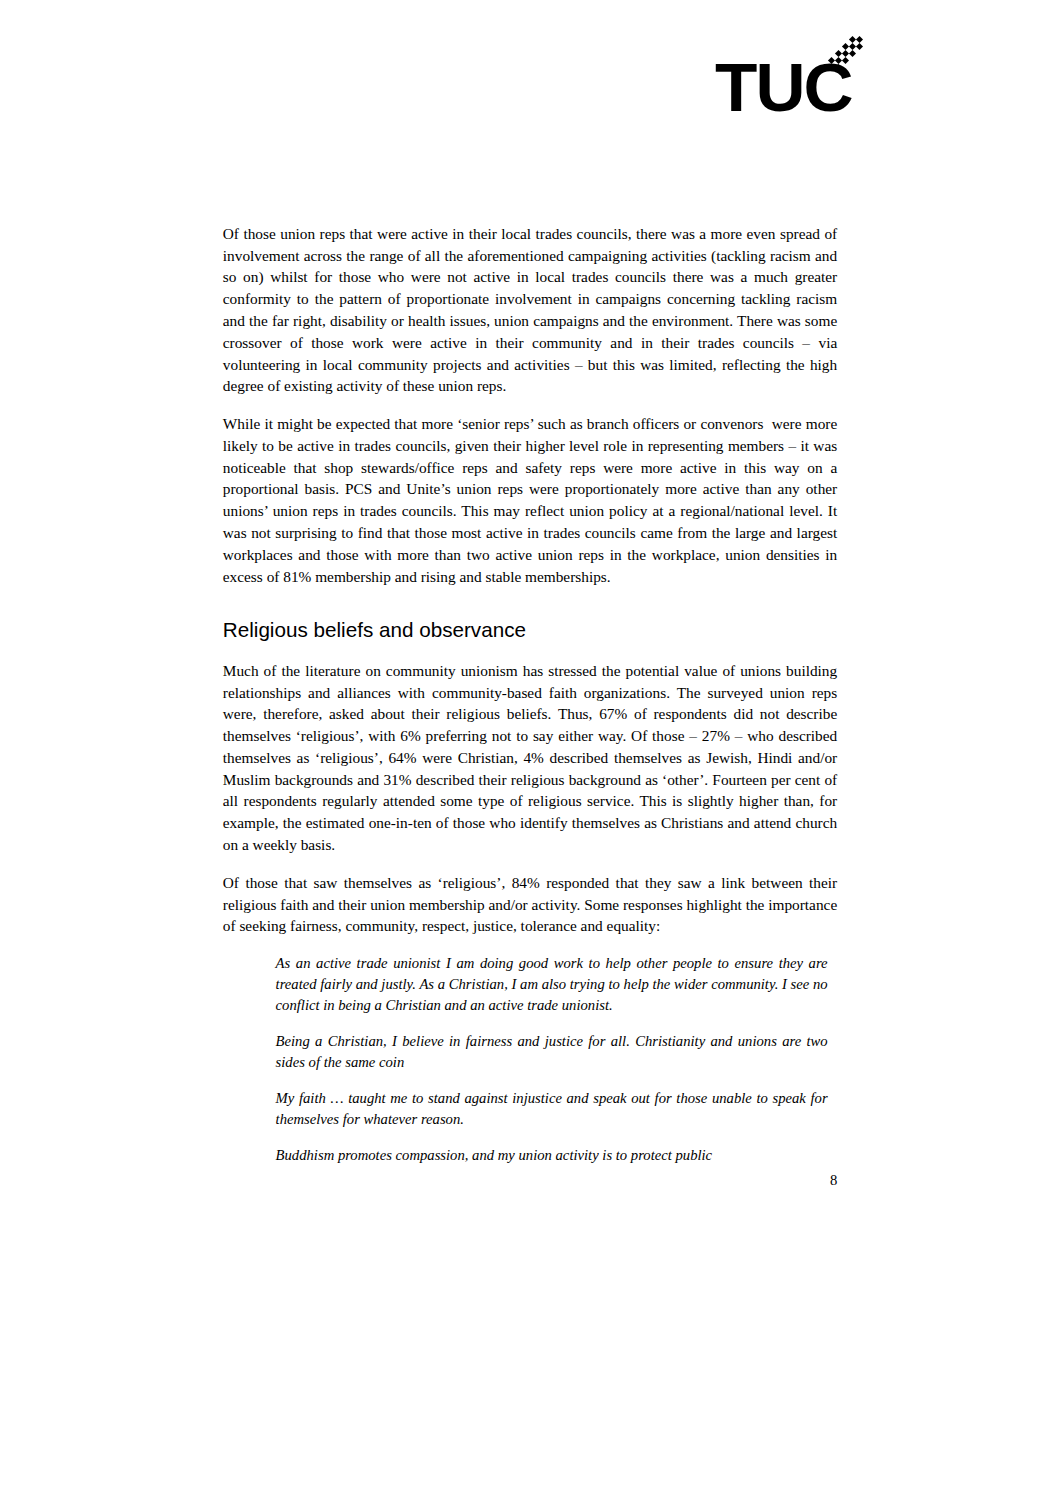TUC
Of those union reps that were active in their local trades councils, there was a more even spread of involvement across the range of all the aforementioned campaigning activities (tackling racism and so on) whilst for those who were not active in local trades councils there was a much greater conformity to the pattern of proportionate involvement in campaigns concerning tackling racism and the far right, disability or health issues, union campaigns and the environment. There was some crossover of those work were active in their community and in their trades councils – via volunteering in local community projects and activities – but this was limited, reflecting the high degree of existing activity of these union reps.
While it might be expected that more ‘senior reps’ such as branch officers or convenors were more likely to be active in trades councils, given their higher level role in representing members – it was noticeable that shop stewards/office reps and safety reps were more active in this way on a proportional basis. PCS and Unite’s union reps were proportionately more active than any other unions’ union reps in trades councils. This may reflect union policy at a regional/national level. It was not surprising to find that those most active in trades councils came from the large and largest workplaces and those with more than two active union reps in the workplace, union densities in excess of 81% membership and rising and stable memberships.
Religious beliefs and observance
Much of the literature on community unionism has stressed the potential value of unions building relationships and alliances with community-based faith organizations. The surveyed union reps were, therefore, asked about their religious beliefs. Thus, 67% of respondents did not describe themselves ‘religious’, with 6% preferring not to say either way. Of those – 27% – who described themselves as ‘religious’, 64% were Christian, 4% described themselves as Jewish, Hindi and/or Muslim backgrounds and 31% described their religious background as ‘other’. Fourteen per cent of all respondents regularly attended some type of religious service. This is slightly higher than, for example, the estimated one-in-ten of those who identify themselves as Christians and attend church on a weekly basis.
Of those that saw themselves as ‘religious’, 84% responded that they saw a link between their religious faith and their union membership and/or activity. Some responses highlight the importance of seeking fairness, community, respect, justice, tolerance and equality:
As an active trade unionist I am doing good work to help other people to ensure they are treated fairly and justly. As a Christian, I am also trying to help the wider community. I see no conflict in being a Christian and an active trade unionist.
Being a Christian, I believe in fairness and justice for all. Christianity and unions are two sides of the same coin
My faith … taught me to stand against injustice and speak out for those unable to speak for themselves for whatever reason.
Buddhism promotes compassion, and my union activity is to protect public
8